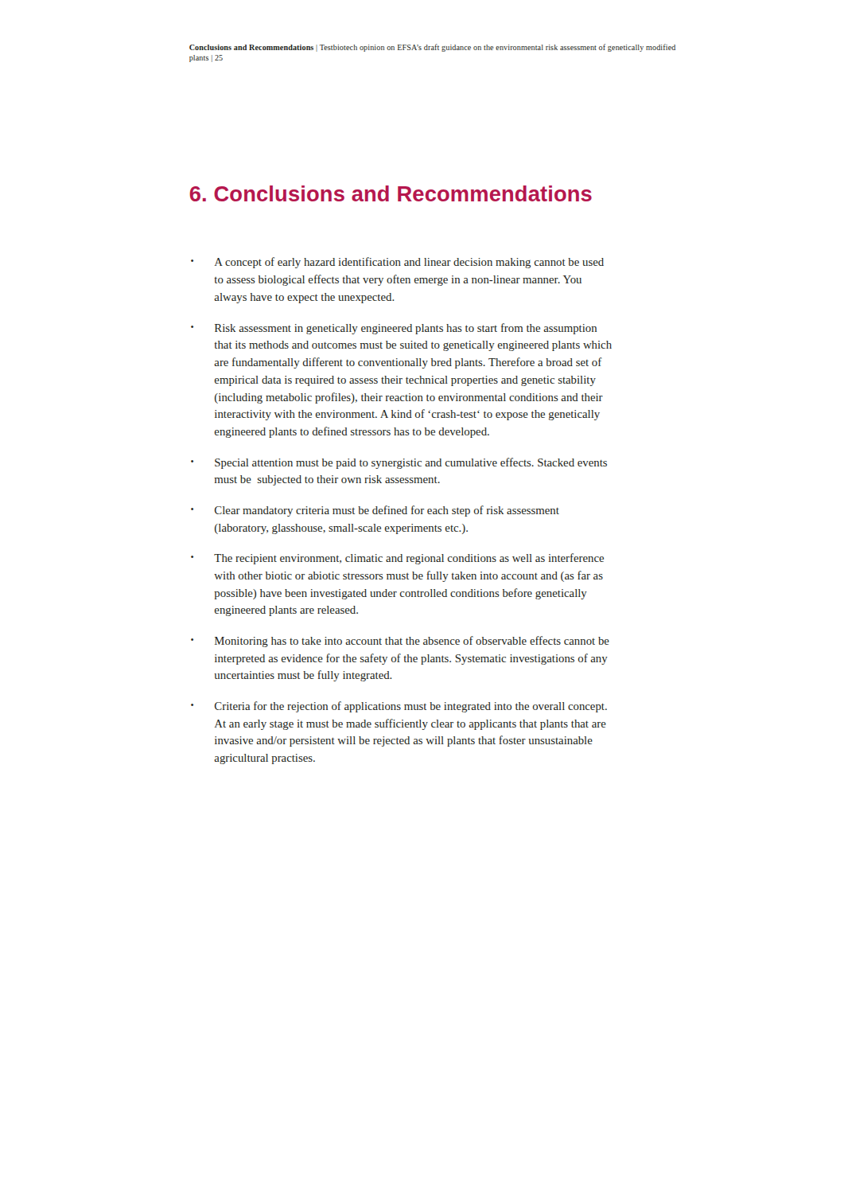Conclusions and Recommendations | Testbiotech opinion on EFSA’s draft guidance on the environmental risk assessment of genetically modified plants | 25
6. Conclusions and Recommendations
A concept of early hazard identification and linear decision making cannot be used to assess biological effects that very often emerge in a non-linear manner. You always have to expect the unexpected.
Risk assessment in genetically engineered plants has to start from the assumption that its methods and outcomes must be suited to genetically engineered plants which are fundamentally different to conventionally bred plants. Therefore a broad set of empirical data is required to assess their technical properties and genetic stability (including metabolic profiles), their reaction to environmental conditions and their interactivity with the environment. A kind of ‘crash-test‘ to expose the genetically engineered plants to defined stressors has to be developed.
Special attention must be paid to synergistic and cumulative effects. Stacked events must be subjected to their own risk assessment.
Clear mandatory criteria must be defined for each step of risk assessment (laboratory, glasshouse, small-scale experiments etc.).
The recipient environment, climatic and regional conditions as well as interference with other biotic or abiotic stressors must be fully taken into account and (as far as possible) have been investigated under controlled conditions before genetically engineered plants are released.
Monitoring has to take into account that the absence of observable effects cannot be interpreted as evidence for the safety of the plants. Systematic investigations of any uncertainties must be fully integrated.
Criteria for the rejection of applications must be integrated into the overall concept. At an early stage it must be made sufficiently clear to applicants that plants that are invasive and/or persistent will be rejected as will plants that foster unsustainable agricultural practises.